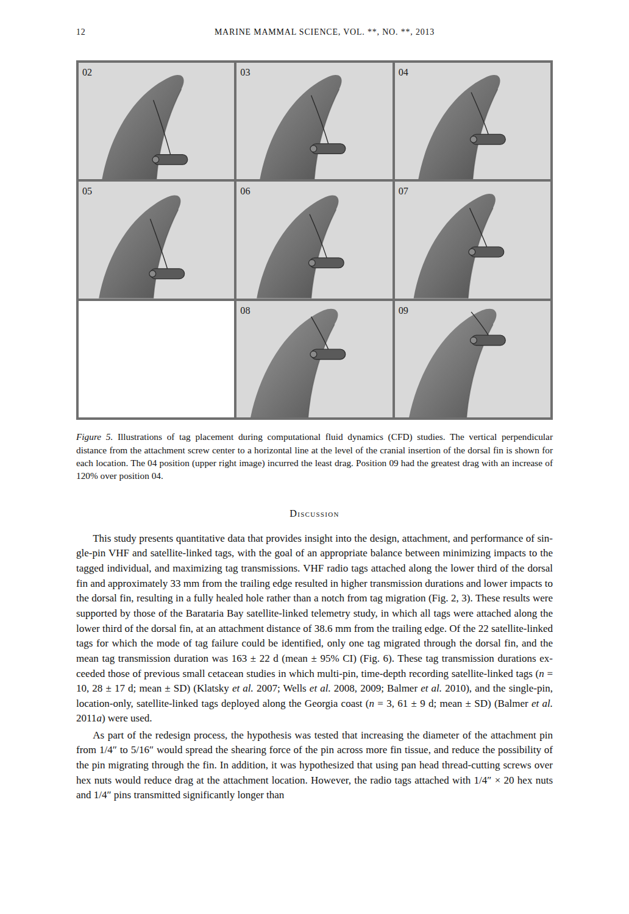12 Marine Mammal Science, Vol. **, No. **, 2013
02
03
04
05
06
07
08
09
Figure 5. Illustrations of tag placement during computational fluid dynamics (CFD) studies. The vertical perpendicular distance from the attachment screw center to a horizontal line at the level of the cranial insertion of the dorsal fin is shown for each location. The 04 position (upper right image) incurred the least drag. Position 09 had the greatest drag with an increase of 120% over position 04.
Discussion
This study presents quantitative data that provides insight into the design, attachment, and performance of single-pin VHF and satellite-linked tags, with the goal of an appropriate balance between minimizing impacts to the tagged individual, and maximizing tag transmissions. VHF radio tags attached along the lower third of the dorsal fin and approximately 33 mm from the trailing edge resulted in higher transmission durations and lower impacts to the dorsal fin, resulting in a fully healed hole rather than a notch from tag migration (Fig. 2, 3). These results were supported by those of the Barataria Bay satellite-linked telemetry study, in which all tags were attached along the lower third of the dorsal fin, at an attachment distance of 38.6 mm from the trailing edge. Of the 22 satellite-linked tags for which the mode of tag failure could be identified, only one tag migrated through the dorsal fin, and the mean tag transmission duration was 163 ± 22 d (mean ± 95% CI) (Fig. 6). These tag transmission durations exceeded those of previous small cetacean studies in which multi-pin, time-depth recording satellite-linked tags (n = 10, 28 ± 17 d; mean ± SD) (Klatsky et al. 2007; Wells et al. 2008, 2009; Balmer et al. 2010), and the single-pin, location-only, satellite-linked tags deployed along the Georgia coast (n = 3, 61 ± 9 d; mean ± SD) (Balmer et al. 2011a) were used.
As part of the redesign process, the hypothesis was tested that increasing the diameter of the attachment pin from 1/4″ to 5/16″ would spread the shearing force of the pin across more fin tissue, and reduce the possibility of the pin migrating through the fin. In addition, it was hypothesized that using pan head thread-cutting screws over hex nuts would reduce drag at the attachment location. However, the radio tags attached with 1/4″ × 20 hex nuts and 1/4″ pins transmitted significantly longer than